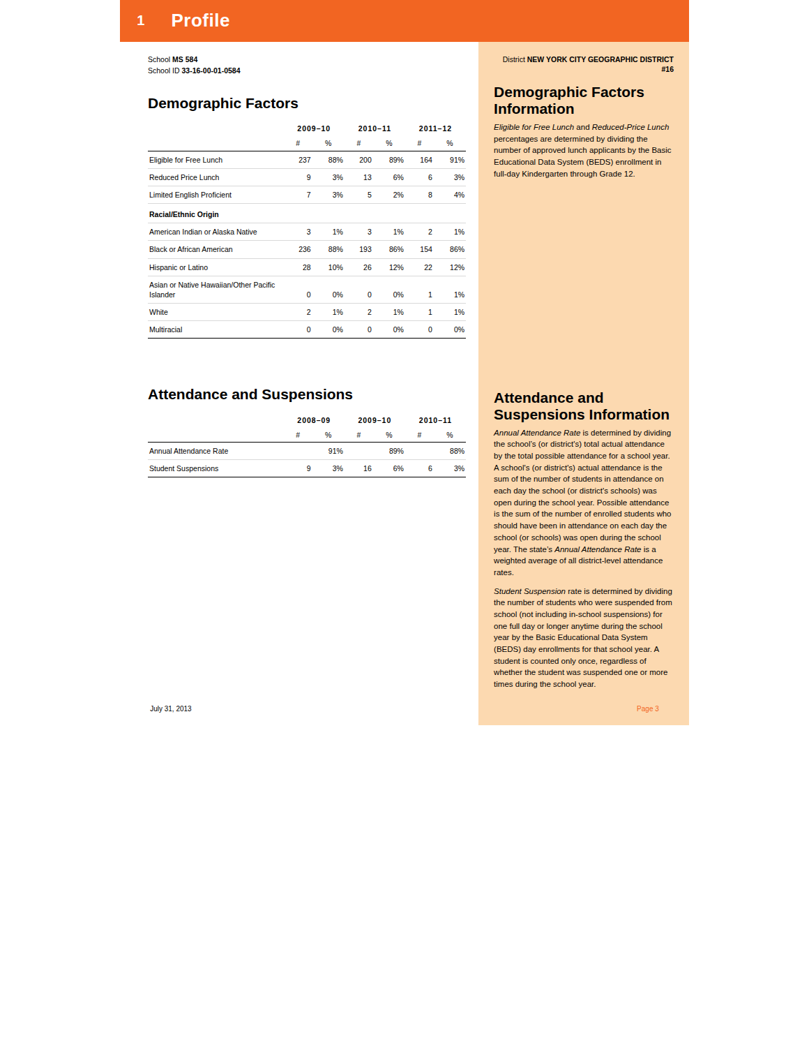1
Profile
School MS 584
School ID 33-16-00-01-0584
Demographic Factors
| | 2009–10 | 2010–11 | 2011–12 |
| --- | --- | --- | --- |
| | # | % | # | % | # | % |
| Eligible for Free Lunch | 237 | 88% | 200 | 89% | 164 | 91% |
| Reduced Price Lunch | 9 | 3% | 13 | 6% | 6 | 3% |
| Limited English Proficient | 7 | 3% | 5 | 2% | 8 | 4% |
| Racial/Ethnic Origin | |
| American Indian or Alaska Native | 3 | 1% | 3 | 1% | 2 | 1% |
| Black or African American | 236 | 88% | 193 | 86% | 154 | 86% |
| Hispanic or Latino | 28 | 10% | 26 | 12% | 22 | 12% |
| Asian or Native Hawaiian/Other Pacific Islander | 0 | 0% | 0 | 0% | 1 | 1% |
| White | 2 | 1% | 2 | 1% | 1 | 1% |
| Multiracial | 0 | 0% | 0 | 0% | 0 | 0% |
Attendance and Suspensions
| | 2008–09 | 2009–10 | 2010–11 |
| --- | --- | --- | --- |
| | # | % | # | % | # | % |
| Annual Attendance Rate | | 91% | | 89% | | 88% |
| Student Suspensions | 9 | 3% | 16 | 6% | 6 | 3% |
District NEW YORK CITY GEOGRAPHIC DISTRICT #16
Demographic Factors Information
Eligible for Free Lunch and Reduced-Price Lunch percentages are determined by dividing the number of approved lunch applicants by the Basic Educational Data System (BEDS) enrollment in full-day Kindergarten through Grade 12.
Attendance and Suspensions Information
Annual Attendance Rate is determined by dividing the school’s (or district's) total actual attendance by the total possible attendance for a school year. A school's (or district's) actual attendance is the sum of the number of students in attendance on each day the school (or district's schools) was open during the school year. Possible attendance is the sum of the number of enrolled students who should have been in attendance on each day the school (or schools) was open during the school year. The state’s Annual Attendance Rate is a weighted average of all district-level attendance rates.
Student Suspension rate is determined by dividing the number of students who were suspended from school (not including in-school suspensions) for one full day or longer anytime during the school year by the Basic Educational Data System (BEDS) day enrollments for that school year. A student is counted only once, regardless of whether the student was suspended one or more times during the school year.
July 31, 2013
Page 3